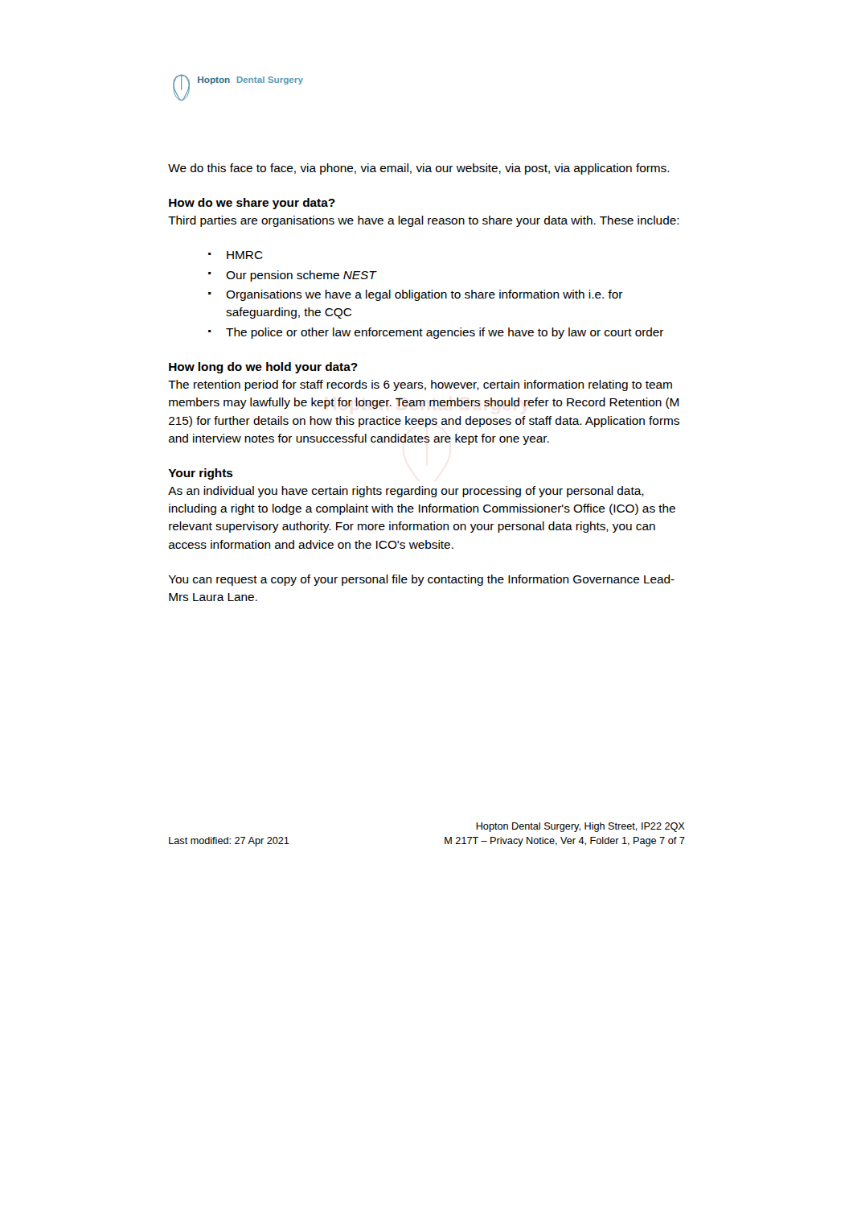Hopton Dental Surgery
Hopton Dental Surgery
We do this face to face, via phone, via email, via our website, via post, via application forms.
How do we share your data?
Third parties are organisations we have a legal reason to share your data with. These include:
HMRC
Our pension scheme NEST
Organisations we have a legal obligation to share information with i.e. for safeguarding, the CQC
The police or other law enforcement agencies if we have to by law or court order
How long do we hold your data?
The retention period for staff records is 6 years, however, certain information relating to team members may lawfully be kept for longer. Team members should refer to Record Retention (M 215) for further details on how this practice keeps and deposes of staff data. Application forms and interview notes for unsuccessful candidates are kept for one year.
Your rights
As an individual you have certain rights regarding our processing of your personal data, including a right to lodge a complaint with the Information Commissioner's Office (ICO) as the relevant supervisory authority. For more information on your personal data rights, you can access information and advice on the ICO's website.
You can request a copy of your personal file by contacting the Information Governance Lead- Mrs Laura Lane.
Last modified: 27 Apr 2021
Hopton Dental Surgery, High Street, IP22 2QX
M 217T – Privacy Notice, Ver 4, Folder 1, Page 7 of 7